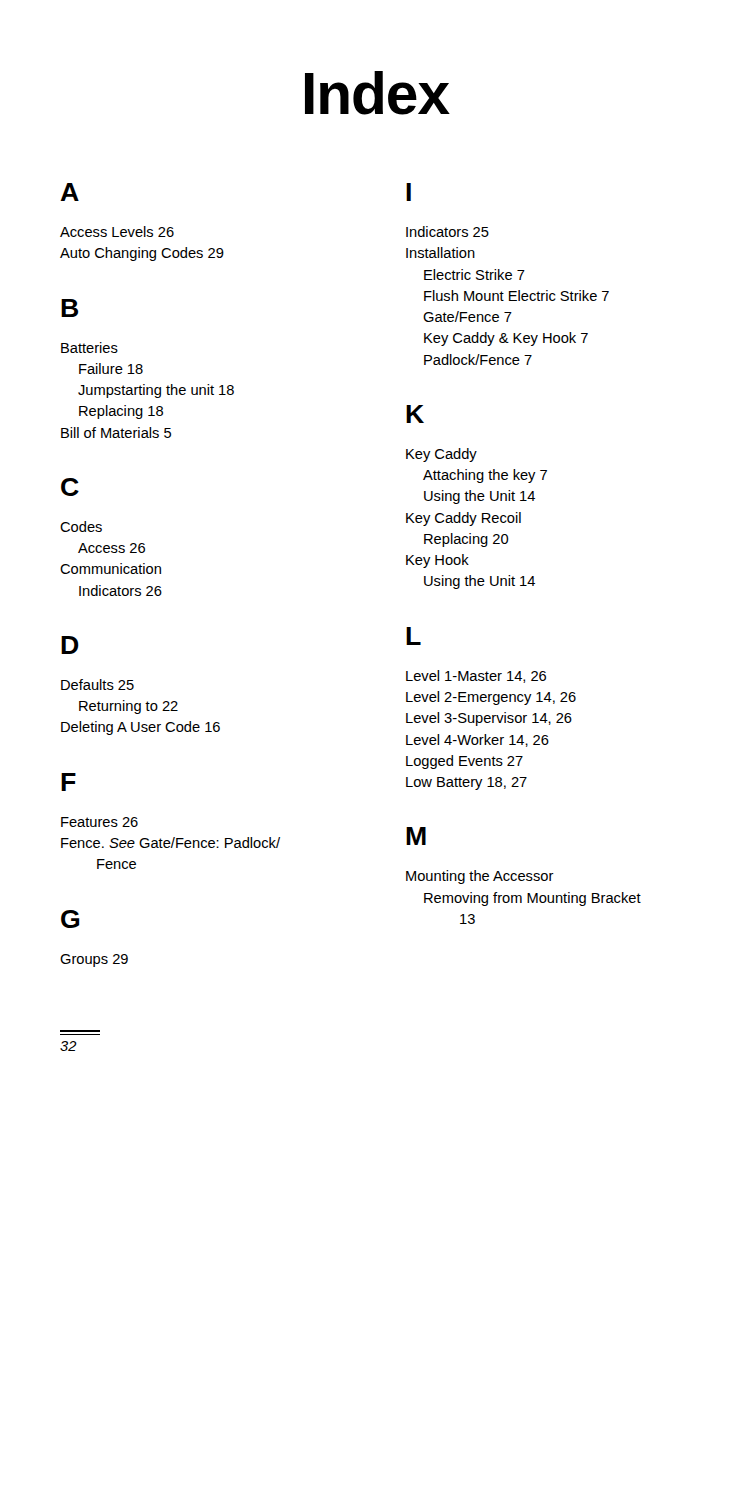Index
A
Access Levels 26
Auto Changing Codes 29
B
Batteries
Failure 18
Jumpstarting the unit 18
Replacing 18
Bill of Materials 5
C
Codes
Access 26
Communication
Indicators 26
D
Defaults 25
Returning to 22
Deleting A User Code 16
F
Features 26
Fence. See Gate/Fence: Padlock/
Fence
G
Groups 29
I
Indicators 25
Installation
Electric Strike 7
Flush Mount Electric Strike 7
Gate/Fence 7
Key Caddy & Key Hook 7
Padlock/Fence 7
K
Key Caddy
Attaching the key 7
Using the Unit 14
Key Caddy Recoil
Replacing 20
Key Hook
Using the Unit 14
L
Level 1-Master 14, 26
Level 2-Emergency 14, 26
Level 3-Supervisor 14, 26
Level 4-Worker 14, 26
Logged Events 27
Low Battery 18, 27
M
Mounting the Accessor
Removing from Mounting Bracket
13
32